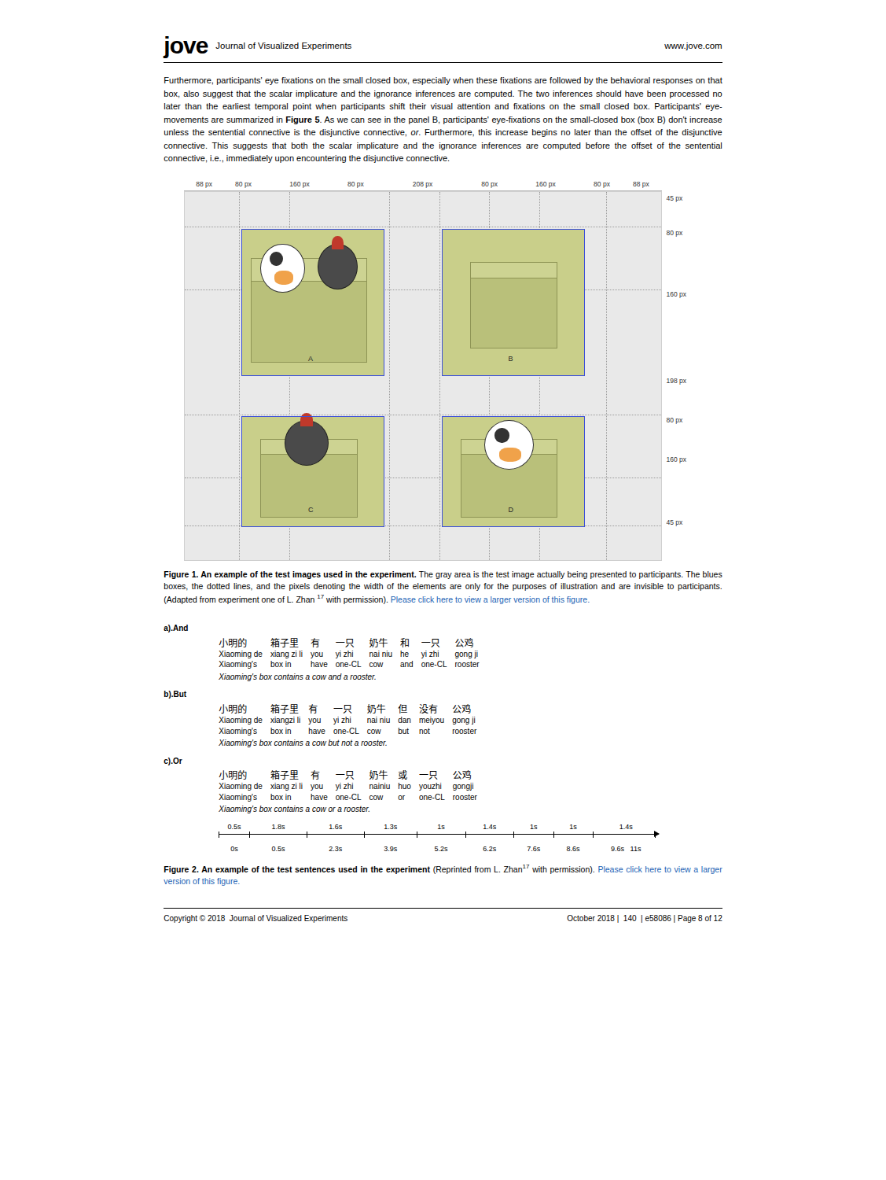jove
Journal of Visualized Experiments
www.jove.com
Furthermore, participants' eye fixations on the small closed box, especially when these fixations are followed by the behavioral responses on that box, also suggest that the scalar implicature and the ignorance inferences are computed. The two inferences should have been processed no later than the earliest temporal point when participants shift their visual attention and fixations on the small closed box. Participants' eye-movements are summarized in Figure 5. As we can see in the panel B, participants' eye-fixations on the small-closed box (box B) don't increase unless the sentential connective is the disjunctive connective, or. Furthermore, this increase begins no later than the offset of the disjunctive connective. This suggests that both the scalar implicature and the ignorance inferences are computed before the offset of the sentential connective, i.e., immediately upon encountering the disjunctive connective.
88 px 80 px 160 px 80 px 208 px 80 px 160 px 80 px 88 px
A
B
C
D
45 px 80 px 160 px 198 px 80 px 160 px 45 px
Figure 1. An example of the test images used in the experiment. The gray area is the test image actually being presented to participants. The blues boxes, the dotted lines, and the pixels denoting the width of the elements are only for the purposes of illustration and are invisible to participants. (Adapted from experiment one of L. Zhan 17 with permission). Please click here to view a larger version of this figure.
a).And
| 小明的 | 箱子里 | 有 | 一只 | 奶牛 | 和 | 一只 | 公鸡 |
| Xiaoming de | xiang zi li | you | yi zhi | nai niu | he | yi zhi | gong ji |
| Xiaoming's | box in | have | one-CL | cow | and | one-CL | rooster |
Xiaoming's box contains a cow and a rooster.
b).But
| 小明的 | 箱子里 | 有 | 一只 | 奶牛 | 但 | 没有 | 公鸡 |
| Xiaoming de | xiangzi li | you | yi zhi | nai niu | dan | meiyou | gong ji |
| Xiaoming's | box in | have | one-CL | cow | but | not | rooster |
Xiaoming's box contains a cow but not a rooster.
c).Or
| 小明的 | 箱子里 | 有 | 一只 | 奶牛 | 或 | 一只 | 公鸡 |
| Xiaoming de | xiang zi li | you | yi zhi | nainiu | huo | youzhi | gongji |
| Xiaoming's | box in | have | one-CL | cow | or | one-CL | rooster |
Xiaoming's box contains a cow or a rooster.
0.5s 1.8s 1.6s 1.3s 1s 1.4s 1s 1s 1.4s
0s 0.5s 2.3s 3.9s 5.2s 6.2s 7.6s 8.6s 9.6s 11s
Figure 2. An example of the test sentences used in the experiment (Reprinted from L. Zhan17 with permission). Please click here to view a larger version of this figure.
Copyright © 2018 Journal of Visualized Experiments
October 2018 | 140 | e58086 | Page 8 of 12